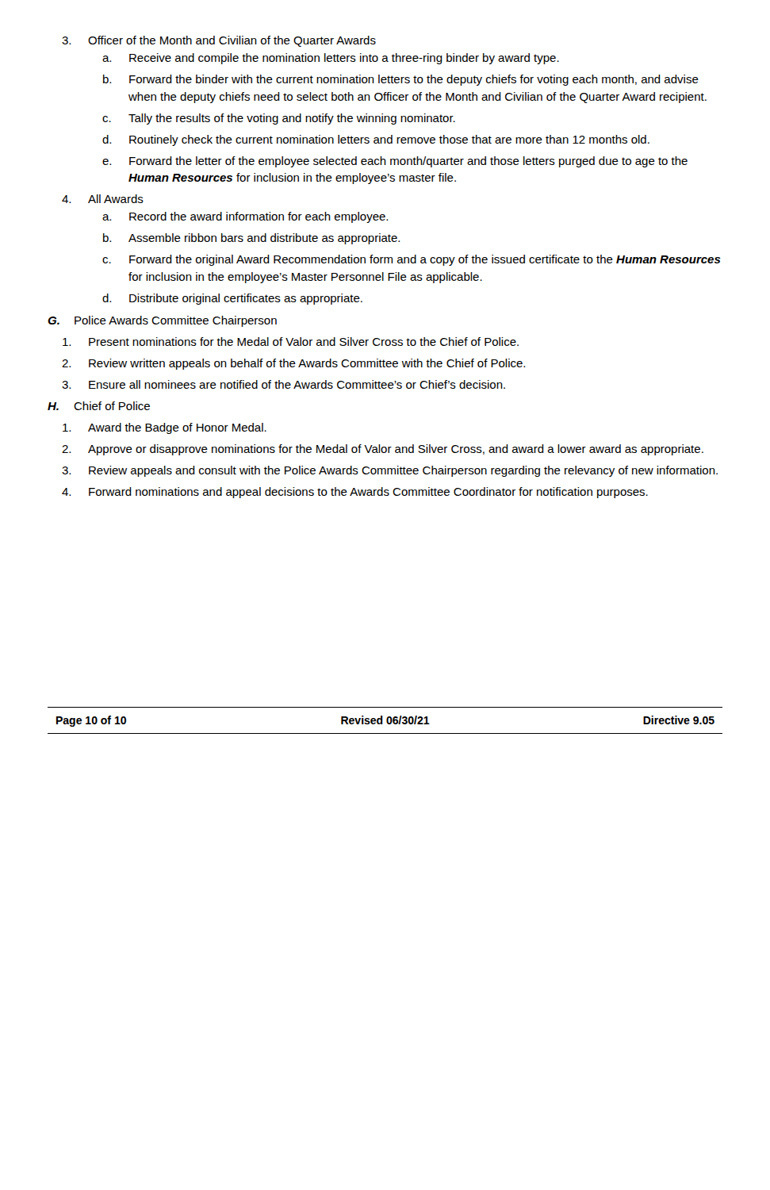3. Officer of the Month and Civilian of the Quarter Awards
a. Receive and compile the nomination letters into a three-ring binder by award type.
b. Forward the binder with the current nomination letters to the deputy chiefs for voting each month, and advise when the deputy chiefs need to select both an Officer of the Month and Civilian of the Quarter Award recipient.
c. Tally the results of the voting and notify the winning nominator.
d. Routinely check the current nomination letters and remove those that are more than 12 months old.
e. Forward the letter of the employee selected each month/quarter and those letters purged due to age to the Human Resources for inclusion in the employee’s master file.
4. All Awards
a. Record the award information for each employee.
b. Assemble ribbon bars and distribute as appropriate.
c. Forward the original Award Recommendation form and a copy of the issued certificate to the Human Resources for inclusion in the employee’s Master Personnel File as applicable.
d. Distribute original certificates as appropriate.
G. Police Awards Committee Chairperson
1. Present nominations for the Medal of Valor and Silver Cross to the Chief of Police.
2. Review written appeals on behalf of the Awards Committee with the Chief of Police.
3. Ensure all nominees are notified of the Awards Committee’s or Chief’s decision.
H. Chief of Police
1. Award the Badge of Honor Medal.
2. Approve or disapprove nominations for the Medal of Valor and Silver Cross, and award a lower award as appropriate.
3. Review appeals and consult with the Police Awards Committee Chairperson regarding the relevancy of new information.
4. Forward nominations and appeal decisions to the Awards Committee Coordinator for notification purposes.
Page 10 of 10 Revised 06/30/21 Directive 9.05